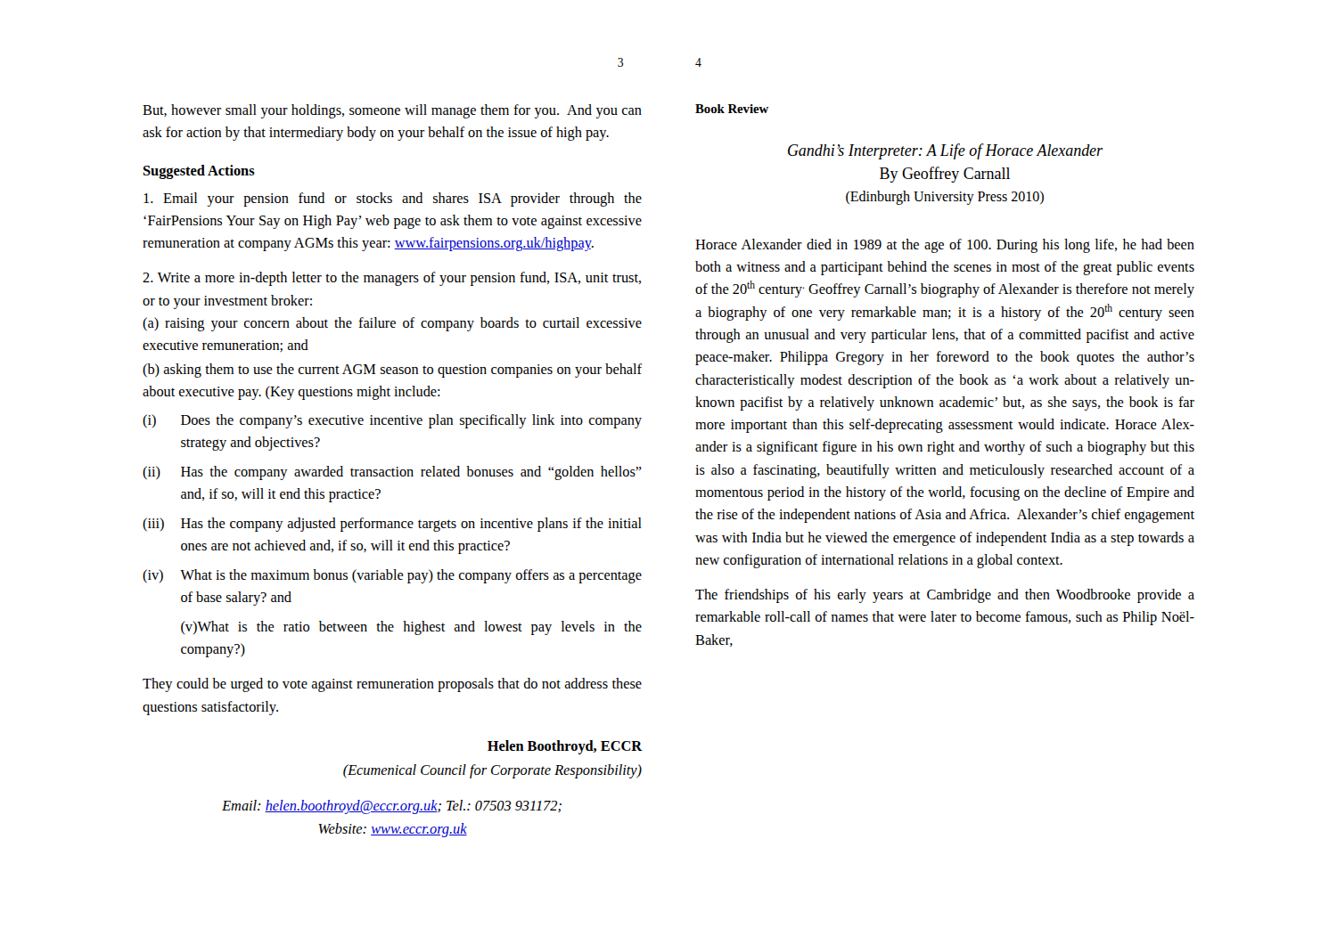3
But, however small your holdings, someone will manage them for you. And you can ask for action by that intermediary body on your behalf on the issue of high pay.
Suggested Actions
1. Email your pension fund or stocks and shares ISA provider through the ‘FairPensions Your Say on High Pay’ web page to ask them to vote against excessive remuneration at company AGMs this year: www.fairpensions.org.uk/highpay.
2. Write a more in-depth letter to the managers of your pension fund, ISA, unit trust, or to your investment broker:
(a) raising your concern about the failure of company boards to curtail excessive executive remuneration; and
(b) asking them to use the current AGM season to question companies on your behalf about executive pay. (Key questions might include:
(i) Does the company’s executive incentive plan specific­ally link into company strategy and objectives?
(ii) Has the company awarded transaction related bonuses and “golden hellos” and, if so, will it end this practice?
(iii) Has the company adjusted performance targets on incentive plans if the initial ones are not achieved and, if so, will it end this practice?
(iv) What is the maximum bonus (variable pay) the com­pany offers as a percentage of base salary? and
(v)What is the ratio between the highest and lowest pay levels in the company?)
They could be urged to vote against remuneration proposals that do not address these questions satisfactorily.
Helen Boothroyd, ECCR
(Ecumenical Council for Corporate Responsibility)
Email: helen.boothroyd@eccr.org.uk; Tel.: 07503 931172;
Website: www.eccr.org.uk
4
Book Review
Gandhi’s Interpreter: A Life of Horace Alexander
By Geoffrey Carnall
(Edinburgh University Press 2010)
Horace Alexander died in 1989 at the age of 100. During his long life, he had been both a witness and a participant behind the scenes in most of the great public events of the 20th century. Geoffrey Carnall’s biography of Alexander is therefore not merely a biography of one very remarkable man; it is a history of the 20th century seen through an un­usual and very particular lens, that of a committed pacifist and active peace-maker. Philippa Gregory in her foreword to the book quotes the author’s characteristically modest description of the book as ‘a work about a relatively un­known pacifist by a relatively unknown academic’ but, as she says, the book is far more important than this self-deprecating assessment would indicate. Horace Alex­ander is a significant figure in his own right and worthy of such a biography but this is also a fascinating, beautifully written and meticulously researched account of a momen­tous period in the history of the world, focusing on the de­cline of Empire and the rise of the independent nations of Asia and Africa. Alexander’s chief engagement was with India but he viewed the emergence of independent India as a step towards a new configuration of international relations in a global context.
The friendships of his early years at Cambridge and then Woodbrooke provide a remarkable roll-call of names that were later to become famous, such as Philip Noël-Baker,